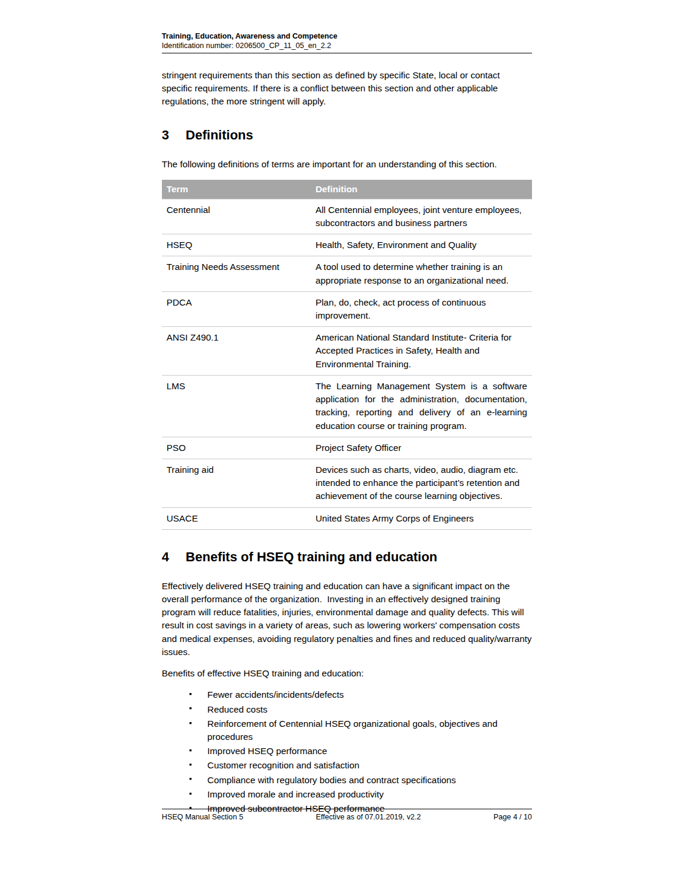Training, Education, Awareness and Competence
Identification number: 0206500_CP_11_05_en_2.2
stringent requirements than this section as defined by specific State, local or contact specific requirements. If there is a conflict between this section and other applicable regulations, the more stringent will apply.
3 Definitions
The following definitions of terms are important for an understanding of this section.
| Term | Definition |
| --- | --- |
| Centennial | All Centennial employees, joint venture employees, subcontractors and business partners |
| HSEQ | Health, Safety, Environment and Quality |
| Training Needs Assessment | A tool used to determine whether training is an appropriate response to an organizational need. |
| PDCA | Plan, do, check, act process of continuous improvement. |
| ANSI Z490.1 | American National Standard Institute- Criteria for Accepted Practices in Safety, Health and Environmental Training. |
| LMS | The Learning Management System is a software application for the administration, documentation, tracking, reporting and delivery of an e-learning education course or training program. |
| PSO | Project Safety Officer |
| Training aid | Devices such as charts, video, audio, diagram etc. intended to enhance the participant’s retention and achievement of the course learning objectives. |
| USACE | United States Army Corps of Engineers |
4 Benefits of HSEQ training and education
Effectively delivered HSEQ training and education can have a significant impact on the overall performance of the organization. Investing in an effectively designed training program will reduce fatalities, injuries, environmental damage and quality defects. This will result in cost savings in a variety of areas, such as lowering workers' compensation costs and medical expenses, avoiding regulatory penalties and fines and reduced quality/warranty issues.
Benefits of effective HSEQ training and education:
Fewer accidents/incidents/defects
Reduced costs
Reinforcement of Centennial HSEQ organizational goals, objectives and procedures
Improved HSEQ performance
Customer recognition and satisfaction
Compliance with regulatory bodies and contract specifications
Improved morale and increased productivity
Improved subcontractor HSEQ performance
HSEQ Manual Section 5
Effective as of 07.01.2019, v2.2
Page 4 / 10